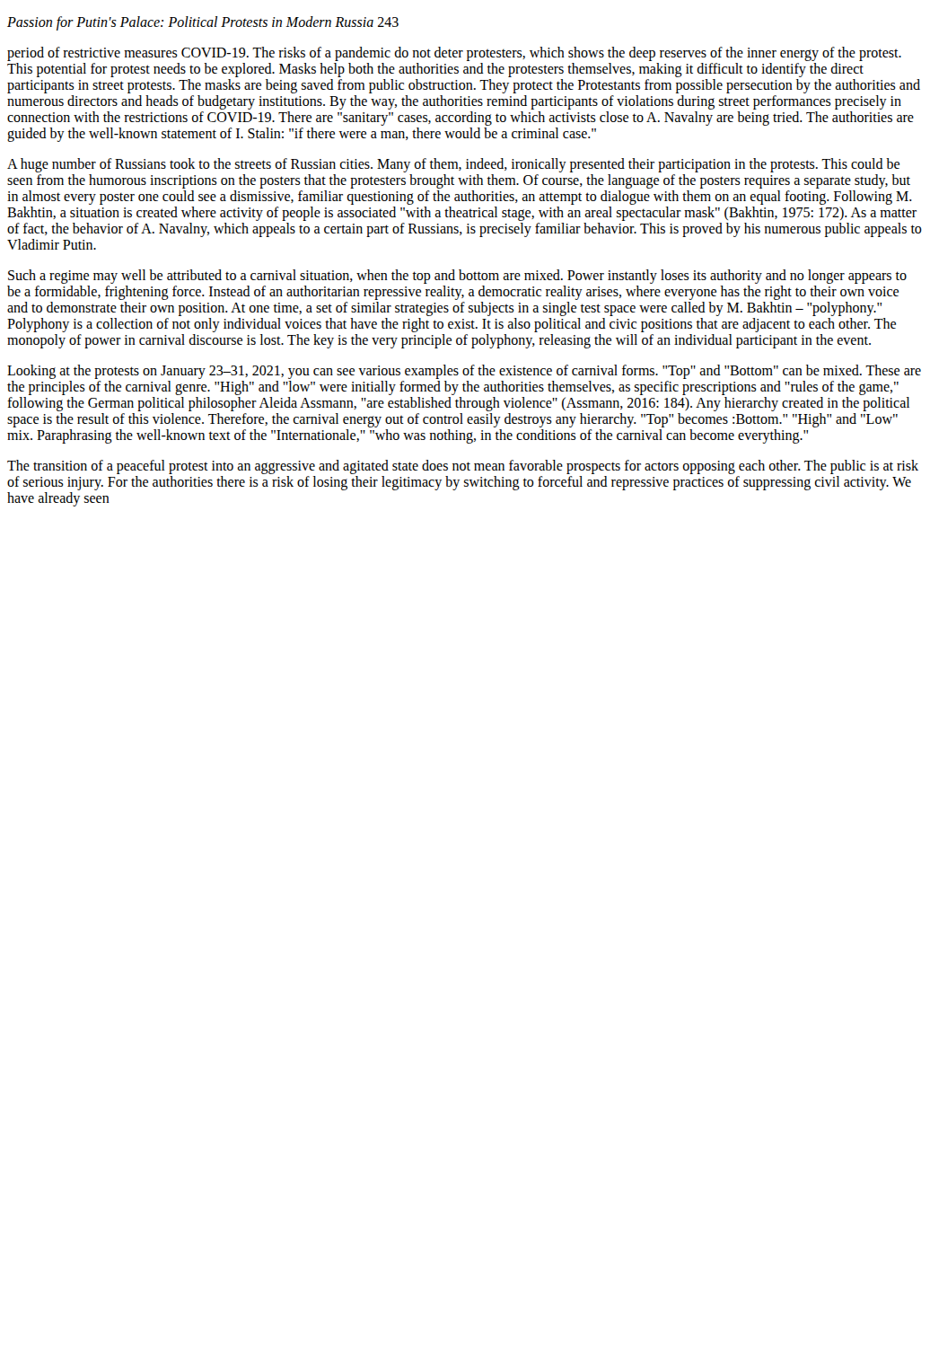Passion for Putin's Palace: Political Protests in Modern Russia 243
period of restrictive measures COVID-19. The risks of a pandemic do not deter protesters, which shows the deep reserves of the inner energy of the protest. This potential for protest needs to be explored. Masks help both the authorities and the protesters themselves, making it difficult to identify the direct participants in street protests. The masks are being saved from public obstruction. They protect the Protestants from possible persecution by the authorities and numerous directors and heads of budgetary institutions. By the way, the authorities remind participants of violations during street performances precisely in connection with the restrictions of COVID-19. There are "sanitary" cases, according to which activists close to A. Navalny are being tried. The authorities are guided by the well-known statement of I. Stalin: "if there were a man, there would be a criminal case."
A huge number of Russians took to the streets of Russian cities. Many of them, indeed, ironically presented their participation in the protests. This could be seen from the humorous inscriptions on the posters that the protesters brought with them. Of course, the language of the posters requires a separate study, but in almost every poster one could see a dismissive, familiar questioning of the authorities, an attempt to dialogue with them on an equal footing. Following M. Bakhtin, a situation is created where activity of people is associated "with a theatrical stage, with an areal spectacular mask" (Bakhtin, 1975: 172). As a matter of fact, the behavior of A. Navalny, which appeals to a certain part of Russians, is precisely familiar behavior. This is proved by his numerous public appeals to Vladimir Putin.
Such a regime may well be attributed to a carnival situation, when the top and bottom are mixed. Power instantly loses its authority and no longer appears to be a formidable, frightening force. Instead of an authoritarian repressive reality, a democratic reality arises, where everyone has the right to their own voice and to demonstrate their own position. At one time, a set of similar strategies of subjects in a single test space were called by M. Bakhtin – "polyphony." Polyphony is a collection of not only individual voices that have the right to exist. It is also political and civic positions that are adjacent to each other. The monopoly of power in carnival discourse is lost. The key is the very principle of polyphony, releasing the will of an individual participant in the event.
Looking at the protests on January 23–31, 2021, you can see various examples of the existence of carnival forms. "Top" and "Bottom" can be mixed. These are the principles of the carnival genre. "High" and "low" were initially formed by the authorities themselves, as specific prescriptions and "rules of the game," following the German political philosopher Aleida Assmann, "are established through violence" (Assmann, 2016: 184). Any hierarchy created in the political space is the result of this violence. Therefore, the carnival energy out of control easily destroys any hierarchy. "Top" becomes :Bottom." "High" and "Low" mix. Paraphrasing the well-known text of the "Internationale," "who was nothing, in the conditions of the carnival can become everything."
The transition of a peaceful protest into an aggressive and agitated state does not mean favorable prospects for actors opposing each other. The public is at risk of serious injury. For the authorities there is a risk of losing their legitimacy by switching to forceful and repressive practices of suppressing civil activity. We have already seen